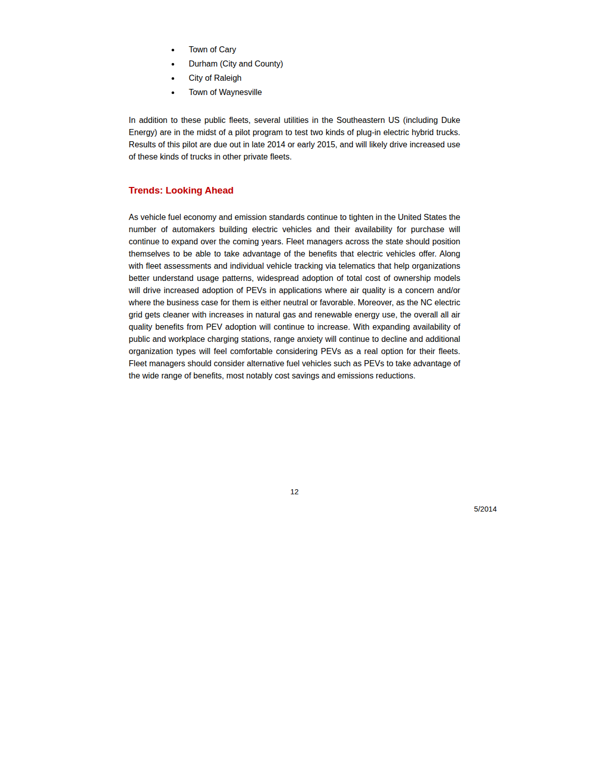Town of Cary
Durham (City and County)
City of Raleigh
Town of Waynesville
In addition to these public fleets, several utilities in the Southeastern US (including Duke Energy) are in the midst of a pilot program to test two kinds of plug-in electric hybrid trucks. Results of this pilot are due out in late 2014 or early 2015, and will likely drive increased use of these kinds of trucks in other private fleets.
Trends: Looking Ahead
As vehicle fuel economy and emission standards continue to tighten in the United States the number of automakers building electric vehicles and their availability for purchase will continue to expand over the coming years. Fleet managers across the state should position themselves to be able to take advantage of the benefits that electric vehicles offer. Along with fleet assessments and individual vehicle tracking via telematics that help organizations better understand usage patterns, widespread adoption of total cost of ownership models will drive increased adoption of PEVs in applications where air quality is a concern and/or where the business case for them is either neutral or favorable. Moreover, as the NC electric grid gets cleaner with increases in natural gas and renewable energy use, the overall all air quality benefits from PEV adoption will continue to increase. With expanding availability of public and workplace charging stations, range anxiety will continue to decline and additional organization types will feel comfortable considering PEVs as a real option for their fleets. Fleet managers should consider alternative fuel vehicles such as PEVs to take advantage of the wide range of benefits, most notably cost savings and emissions reductions.
12
5/2014